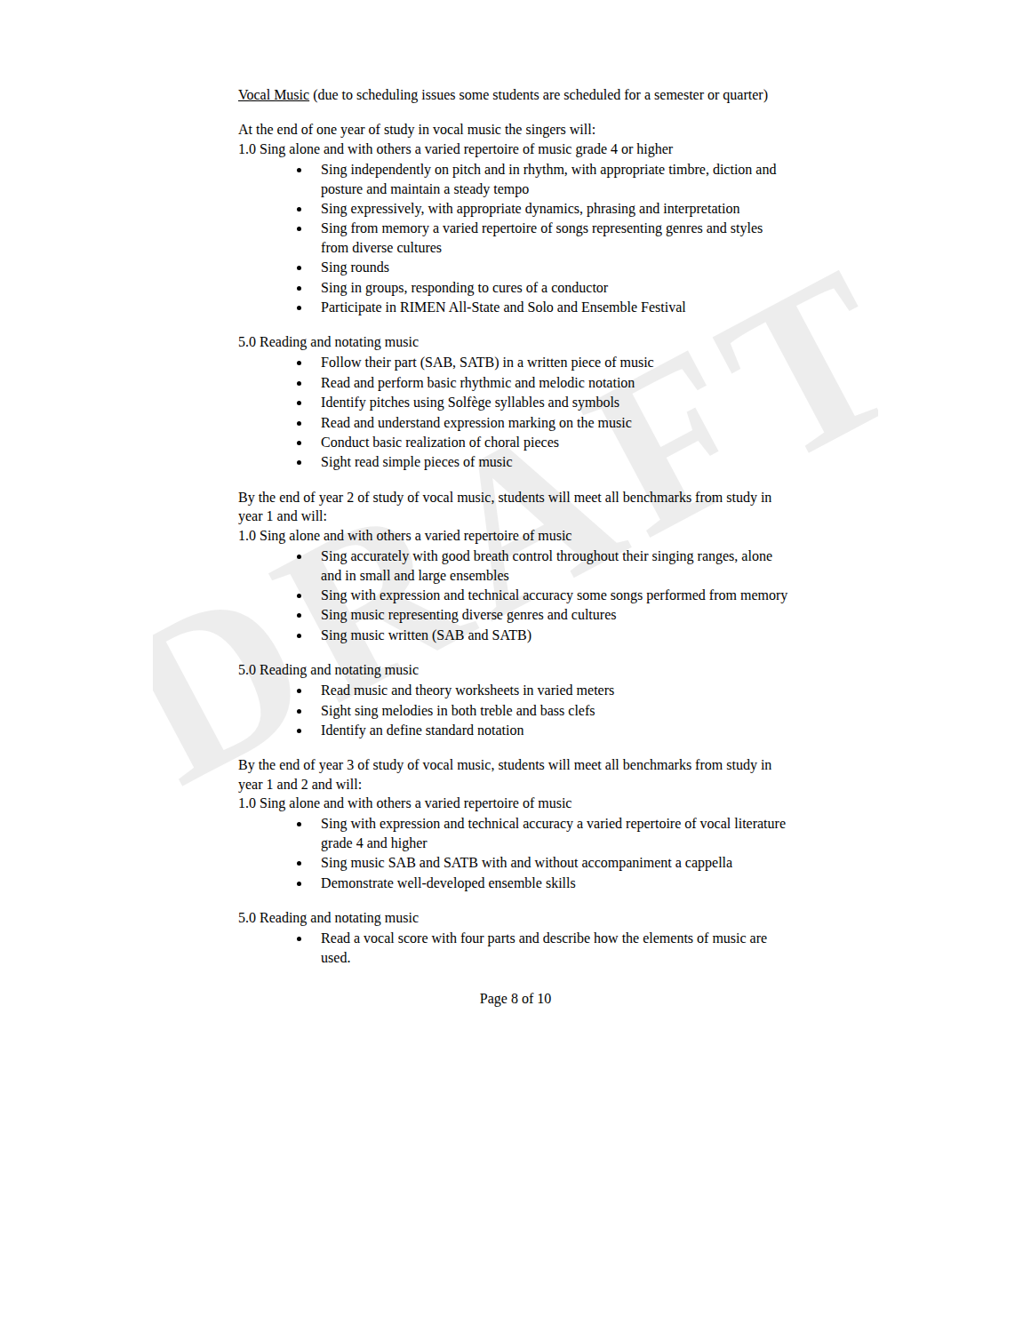DRAFT
Vocal Music (due to scheduling issues some students are scheduled for a semester or quarter)
At the end of one year of study in vocal music the singers will:
1.0 Sing alone and with others a varied repertoire of music grade 4 or higher
Sing independently on pitch and in rhythm, with appropriate timbre, diction and posture and maintain a steady tempo
Sing expressively, with appropriate dynamics, phrasing and interpretation
Sing from memory a varied repertoire of songs representing genres and styles from diverse cultures
Sing rounds
Sing in groups, responding to cures of a conductor
Participate in RIMEN All-State and Solo and Ensemble Festival
5.0 Reading and notating music
Follow their part (SAB, SATB) in a written piece of music
Read and perform basic rhythmic and melodic notation
Identify pitches using Solfège syllables and symbols
Read and understand expression marking on the music
Conduct basic realization of choral pieces
Sight read simple pieces of music
By the end of year 2 of study of vocal music, students will meet all benchmarks from study in year 1 and will:
1.0 Sing alone and with others a varied repertoire of music
Sing accurately with good breath control throughout their singing ranges, alone and in small and large ensembles
Sing with expression and technical accuracy some songs performed from memory
Sing music representing diverse genres and cultures
Sing music written (SAB and SATB)
5.0 Reading and notating music
Read music and theory worksheets in varied meters
Sight sing melodies in both treble and bass clefs
Identify an define standard notation
By the end of year 3 of study of vocal music, students will meet all benchmarks from study in year 1 and 2 and will:
1.0 Sing alone and with others a varied repertoire of music
Sing with expression and technical accuracy a varied repertoire of vocal literature grade 4 and higher
Sing music SAB and SATB with and without accompaniment a cappella
Demonstrate well-developed ensemble skills
5.0 Reading and notating music
Read a vocal score with four parts and describe how the elements of music are used.
Page 8 of 10